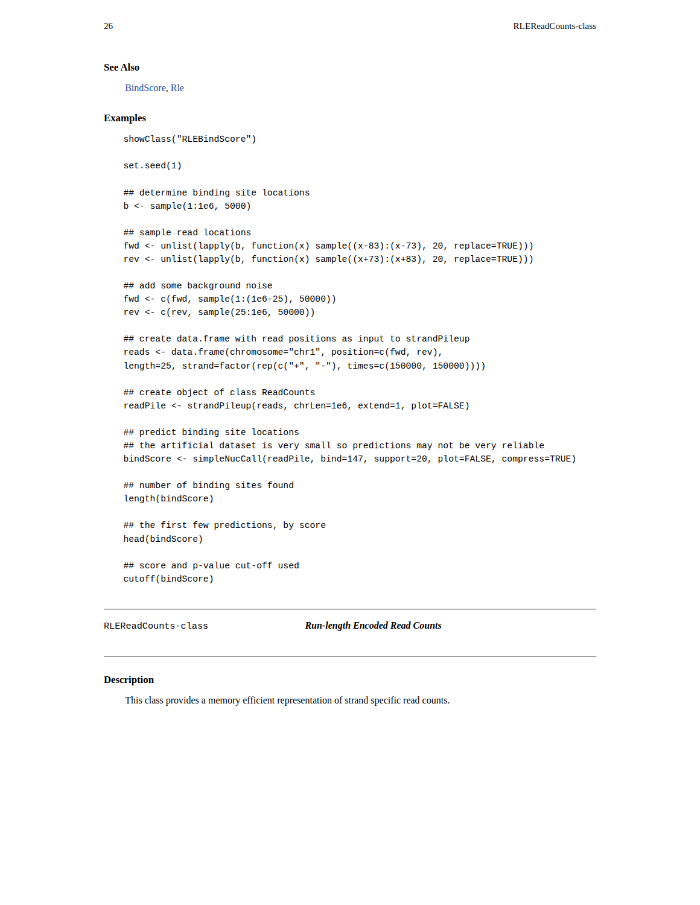26 RLEReadCounts-class
See Also
BindScore, Rle
Examples
showClass("RLEBindScore")

set.seed(1)

## determine binding site locations
b <- sample(1:1e6, 5000)

## sample read locations
fwd <- unlist(lapply(b, function(x) sample((x-83):(x-73), 20, replace=TRUE)))
rev <- unlist(lapply(b, function(x) sample((x+73):(x+83), 20, replace=TRUE)))

## add some background noise
fwd <- c(fwd, sample(1:(1e6-25), 50000))
rev <- c(rev, sample(25:1e6, 50000))

## create data.frame with read positions as input to strandPileup
reads <- data.frame(chromosome="chr1", position=c(fwd, rev),
length=25, strand=factor(rep(c("+", "-"), times=c(150000, 150000))))

## create object of class ReadCounts
readPile <- strandPileup(reads, chrLen=1e6, extend=1, plot=FALSE)

## predict binding site locations
## the artificial dataset is very small so predictions may not be very reliable
bindScore <- simpleNucCall(readPile, bind=147, support=20, plot=FALSE, compress=TRUE)

## number of binding sites found
length(bindScore)

## the first few predictions, by score
head(bindScore)

## score and p-value cut-off used
cutoff(bindScore)
RLEReadCounts-class Run-length Encoded Read Counts
Description
This class provides a memory efficient representation of strand specific read counts.